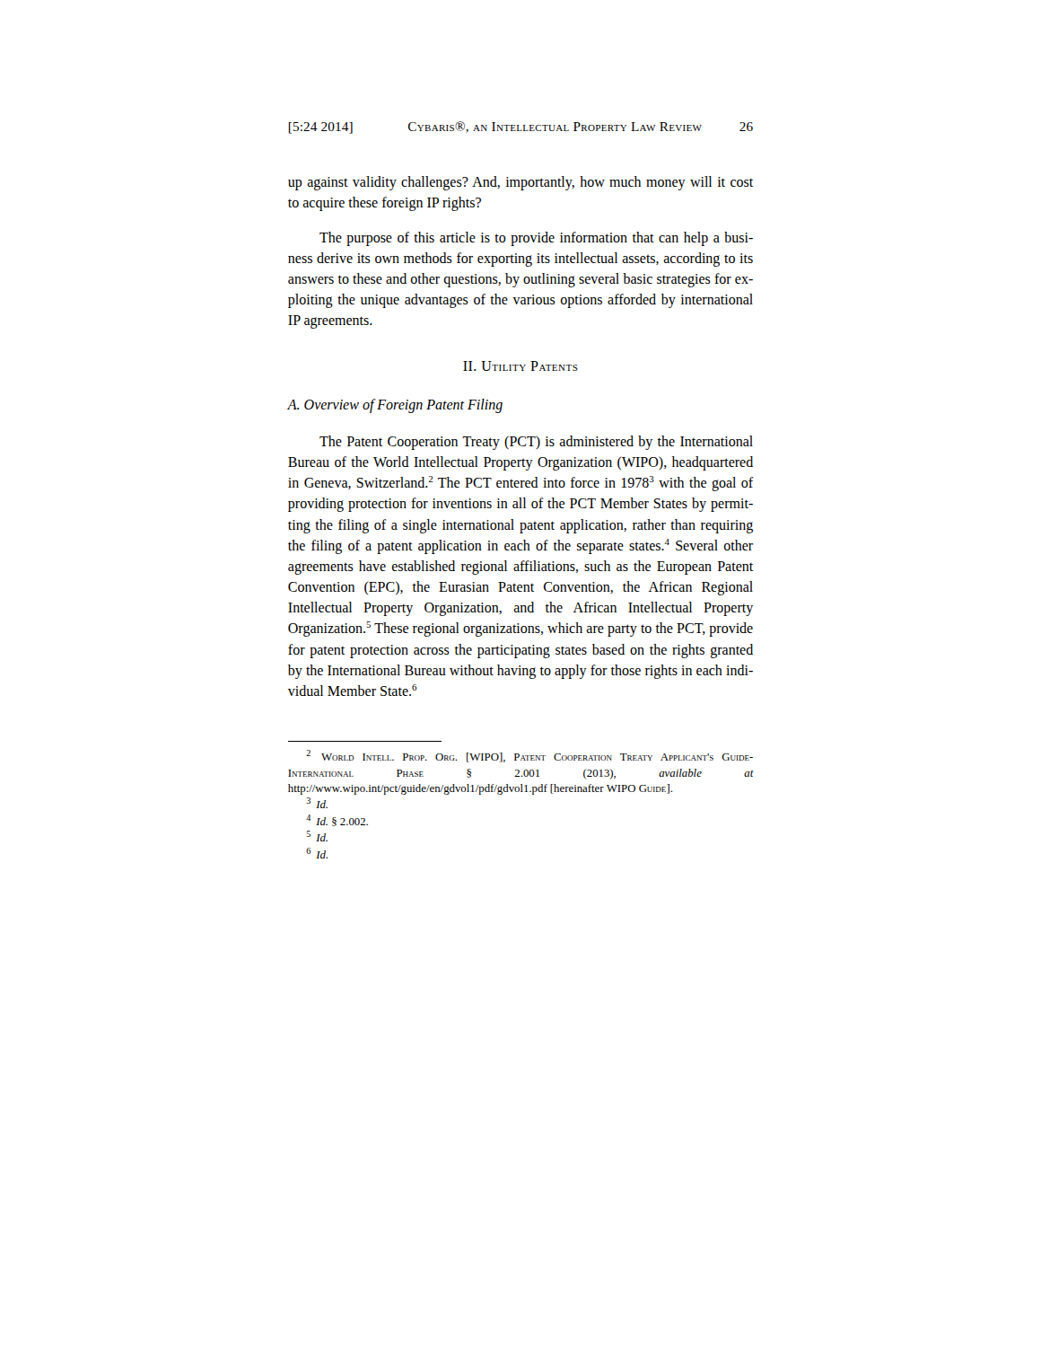[5:24 2014] Cybaris®, an Intellectual Property Law Review 26
up against validity challenges? And, importantly, how much money will it cost to acquire these foreign IP rights?
The purpose of this article is to provide information that can help a business derive its own methods for exporting its intellectual assets, according to its answers to these and other questions, by outlining several basic strategies for exploiting the unique advantages of the various options afforded by international IP agreements.
II. Utility Patents
A. Overview of Foreign Patent Filing
The Patent Cooperation Treaty (PCT) is administered by the International Bureau of the World Intellectual Property Organization (WIPO), headquartered in Geneva, Switzerland.2 The PCT entered into force in 19783 with the goal of providing protection for inventions in all of the PCT Member States by permitting the filing of a single international patent application, rather than requiring the filing of a patent application in each of the separate states.4 Several other agreements have established regional affiliations, such as the European Patent Convention (EPC), the Eurasian Patent Convention, the African Regional Intellectual Property Organization, and the African Intellectual Property Organization.5 These regional organizations, which are party to the PCT, provide for patent protection across the participating states based on the rights granted by the International Bureau without having to apply for those rights in each individual Member State.6
2 World Intell. Prop. Org. [WIPO], Patent Cooperation Treaty Applicant's Guide-International Phase § 2.001 (2013), available at http://www.wipo.int/pct/guide/en/gdvol1/pdf/gdvol1.pdf [hereinafter WIPO Guide].
3 Id.
4 Id. § 2.002.
5 Id.
6 Id.